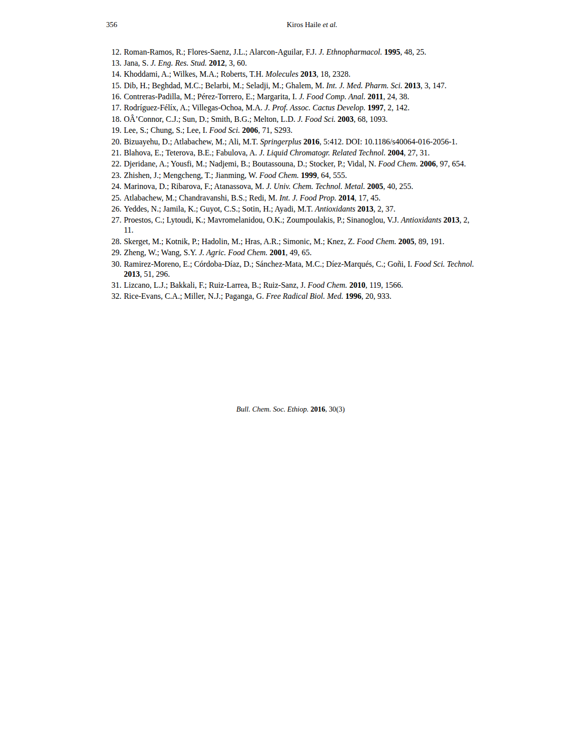356 Kiros Haile et al.
Roman-Ramos, R.; Flores-Saenz, J.L.; Alarcon-Aguilar, F.J. J. Ethnopharmacol. 1995, 48, 25.
Jana, S. J. Eng. Res. Stud. 2012, 3, 60.
Khoddami, A.; Wilkes, M.A.; Roberts, T.H. Molecules 2013, 18, 2328.
Dib, H.; Beghdad, M.C.; Belarbi, M.; Seladji, M.; Ghalem, M. Int. J. Med. Pharm. Sci. 2013, 3, 147.
Contreras-Padilla, M.; Pérez-Torrero, E.; Margarita, I. J. Food Comp. Anal. 2011, 24, 38.
Rodríguez-Félíx, A.; Villegas-Ochoa, M.A. J. Prof. Assoc. Cactus Develop. 1997, 2, 142.
OÂ’Connor, C.J.; Sun, D.; Smith, B.G.; Melton, L.D. J. Food Sci. 2003, 68, 1093.
Lee, S.; Chung, S.; Lee, I. Food Sci. 2006, 71, S293.
Bizuayehu, D.; Atlabachew, M.; Ali, M.T. Springerplus 2016, 5:412. DOI: 10.1186/s40064-016-2056-1.
Blahova, E.; Teterova, B.E.; Fabulova, A. J. Liquid Chromatogr. Related Technol. 2004, 27, 31.
Djeridane, A.; Yousfi, M.; Nadjemi, B.; Boutassouna, D.; Stocker, P.; Vidal, N. Food Chem. 2006, 97, 654.
Zhishen, J.; Mengcheng, T.; Jianming, W. Food Chem. 1999, 64, 555.
Marinova, D.; Ribarova, F.; Atanassova, M. J. Univ. Chem. Technol. Metal. 2005, 40, 255.
Atlabachew, M.; Chandravanshi, B.S.; Redi, M. Int. J. Food Prop. 2014, 17, 45.
Yeddes, N.; Jamila, K.; Guyot, C.S.; Sotin, H.; Ayadi, M.T. Antioxidants 2013, 2, 37.
Proestos, C.; Lytoudi, K.; Mavromelanidou, O.K.; Zoumpoulakis, P.; Sinanoglou, V.J. Antioxidants 2013, 2, 11.
Skerget, M.; Kotnik, P.; Hadolin, M.; Hras, A.R.; Simonic, M.; Knez, Z. Food Chem. 2005, 89, 191.
Zheng, W.; Wang, S.Y. J. Agric. Food Chem. 2001, 49, 65.
Ramirez-Moreno, E.; Córdoba-Díaz, D.; Sánchez-Mata, M.C.; Díez-Marqués, C.; Goñi, I. Food Sci. Technol. 2013, 51, 296.
Lizcano, L.J.; Bakkali, F.; Ruiz-Larrea, B.; Ruiz-Sanz, J. Food Chem. 2010, 119, 1566.
Rice-Evans, C.A.; Miller, N.J.; Paganga, G. Free Radical Biol. Med. 1996, 20, 933.
Bull. Chem. Soc. Ethiop. 2016, 30(3)